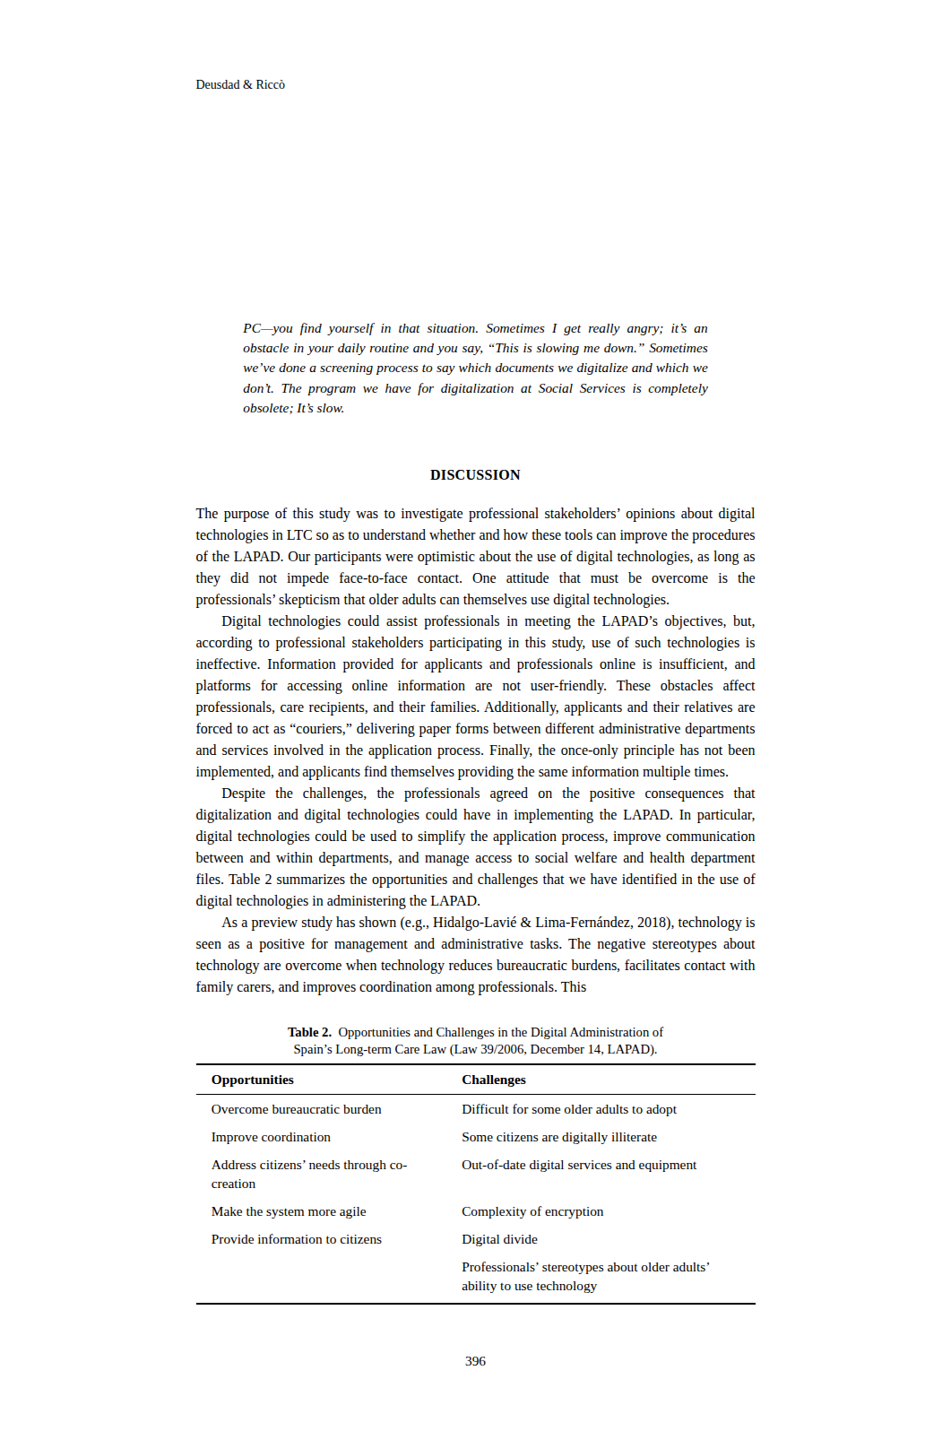Deusdad & Riccò
PC—you find yourself in that situation. Sometimes I get really angry; it’s an obstacle in your daily routine and you say, “This is slowing me down.” Sometimes we’ve done a screening process to say which documents we digitalize and which we don’t. The program we have for digitalization at Social Services is completely obsolete; It’s slow.
DISCUSSION
The purpose of this study was to investigate professional stakeholders’ opinions about digital technologies in LTC so as to understand whether and how these tools can improve the procedures of the LAPAD. Our participants were optimistic about the use of digital technologies, as long as they did not impede face-to-face contact. One attitude that must be overcome is the professionals’ skepticism that older adults can themselves use digital technologies.
Digital technologies could assist professionals in meeting the LAPAD’s objectives, but, according to professional stakeholders participating in this study, use of such technologies is ineffective. Information provided for applicants and professionals online is insufficient, and platforms for accessing online information are not user-friendly. These obstacles affect professionals, care recipients, and their families. Additionally, applicants and their relatives are forced to act as “couriers,” delivering paper forms between different administrative departments and services involved in the application process. Finally, the once-only principle has not been implemented, and applicants find themselves providing the same information multiple times.
Despite the challenges, the professionals agreed on the positive consequences that digitalization and digital technologies could have in implementing the LAPAD. In particular, digital technologies could be used to simplify the application process, improve communication between and within departments, and manage access to social welfare and health department files. Table 2 summarizes the opportunities and challenges that we have identified in the use of digital technologies in administering the LAPAD.
As a preview study has shown (e.g., Hidalgo-Lavié & Lima-Fernández, 2018), technology is seen as a positive for management and administrative tasks. The negative stereotypes about technology are overcome when technology reduces bureaucratic burdens, facilitates contact with family carers, and improves coordination among professionals. This
Table 2. Opportunities and Challenges in the Digital Administration of Spain’s Long-term Care Law (Law 39/2006, December 14, LAPAD).
| Opportunities | Challenges |
| --- | --- |
| Overcome bureaucratic burden | Difficult for some older adults to adopt |
| Improve coordination | Some citizens are digitally illiterate |
| Address citizens’ needs through co-creation | Out-of-date digital services and equipment |
| Make the system more agile | Complexity of encryption |
| Provide information to citizens | Digital divide |
| | Professionals’ stereotypes about older adults’ ability to use technology |
396